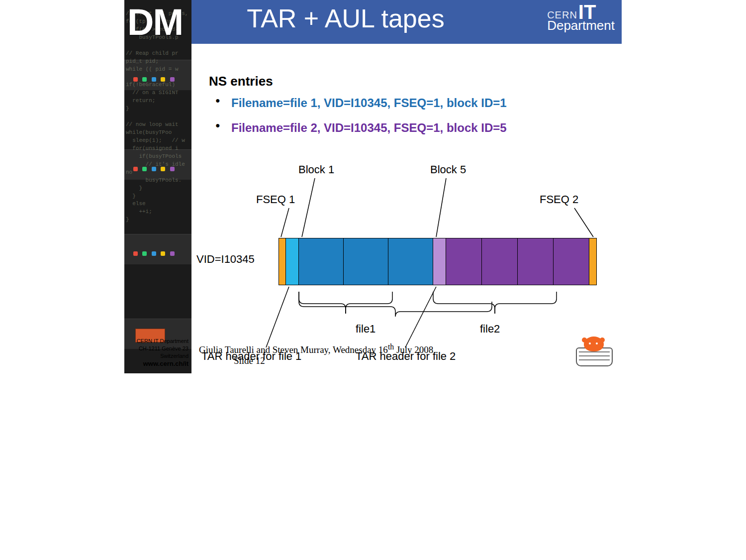// start all pools, for(tp = m_thre if(&p->second- busyTPools.p // Reap child pr pid_t pid; while (( pid = w if(!beGraceful) // on a SIGINT return; } // now loop wait while(busyTPoo sleep(1); // w for(unsigned i if(busyTPools // it's idle no busyTPools. } } else ++i; }
DM
TAR + AUL tapes
CERN IT
Department
NS entries
Filename=file 1, VID=I10345, FSEQ=1, block ID=1
Filename=file 2, VID=I10345, FSEQ=1, block ID=5
Block 1
Block 5
FSEQ 1
FSEQ 2
VID=I10345
file1
file2
TAR header for file 1
TAR header for file 2
CERN IT Department
CH-1211 Genève 23
Switzerland
www.cern.ch/it
Giulia Taurelli and Steven Murray, Wednesday 16th July 2008 Slide 12